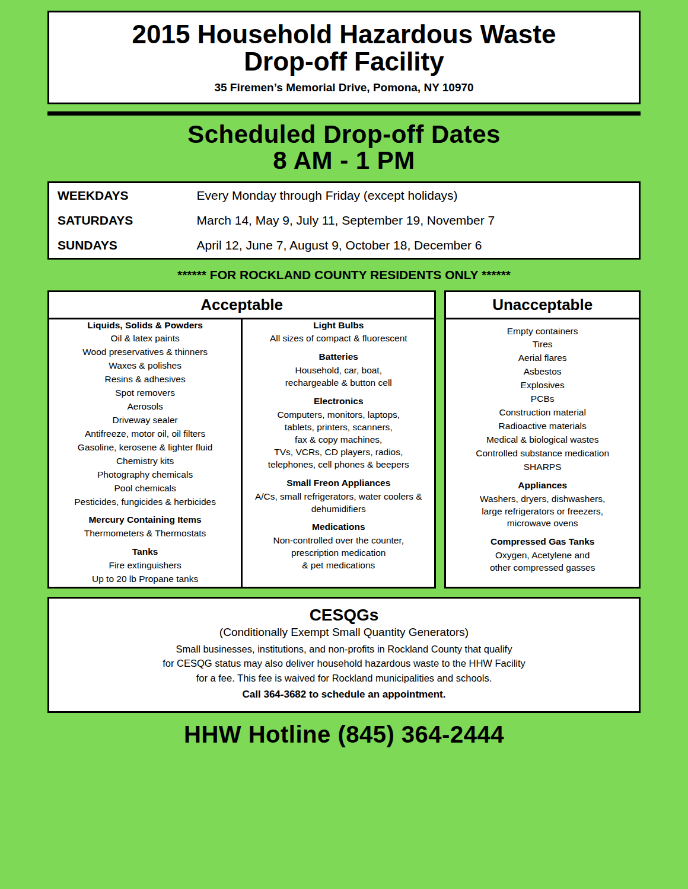2015 Household Hazardous Waste
Drop-off Facility
35 Firemen’s Memorial Drive, Pomona, NY 10970
Scheduled Drop-off Dates
8 AM - 1 PM
| WEEKDAYS | Every Monday through Friday (except holidays) |
| SATURDAYS | March 14, May 9, July 11, September 19, November 7 |
| SUNDAYS | April 12, June 7, August 9, October 18, December 6 |
****** FOR ROCKLAND COUNTY RESIDENTS ONLY ******
Acceptable
Liquids, Solids & Powders
Oil & latex paints
Wood preservatives & thinners
Waxes & polishes
Resins & adhesives
Spot removers
Aerosols
Driveway sealer
Antifreeze, motor oil, oil filters
Gasoline, kerosene & lighter fluid
Chemistry kits
Photography chemicals
Pool chemicals
Pesticides, fungicides & herbicides
Mercury Containing Items
Thermometers & Thermostats
Tanks
Fire extinguishers
Up to 20 lb Propane tanks
Light Bulbs
All sizes of compact & fluorescent
Batteries
Household, car, boat,
rechargeable & button cell
Electronics
Computers, monitors, laptops,
tablets, printers, scanners,
fax & copy machines,
TVs, VCRs, CD players, radios,
telephones, cell phones & beepers
Small Freon Appliances
A/Cs, small refrigerators, water coolers & dehumidifiers
Medications
Non-controlled over the counter,
prescription medication
& pet medications
Unacceptable
Empty containers
Tires
Aerial flares
Asbestos
Explosives
PCBs
Construction material
Radioactive materials
Medical & biological wastes
Controlled substance medication
SHARPS
Appliances
Washers, dryers, dishwashers,
large refrigerators or freezers,
microwave ovens
Compressed Gas Tanks
Oxygen, Acetylene and
other compressed gasses
CESQGs
(Conditionally Exempt Small Quantity Generators)
Small businesses, institutions, and non-profits in Rockland County that qualify
for CESQG status may also deliver household hazardous waste to the HHW Facility
for a fee. This fee is waived for Rockland municipalities and schools.
Call 364-3682 to schedule an appointment.
HHW Hotline (845) 364-2444